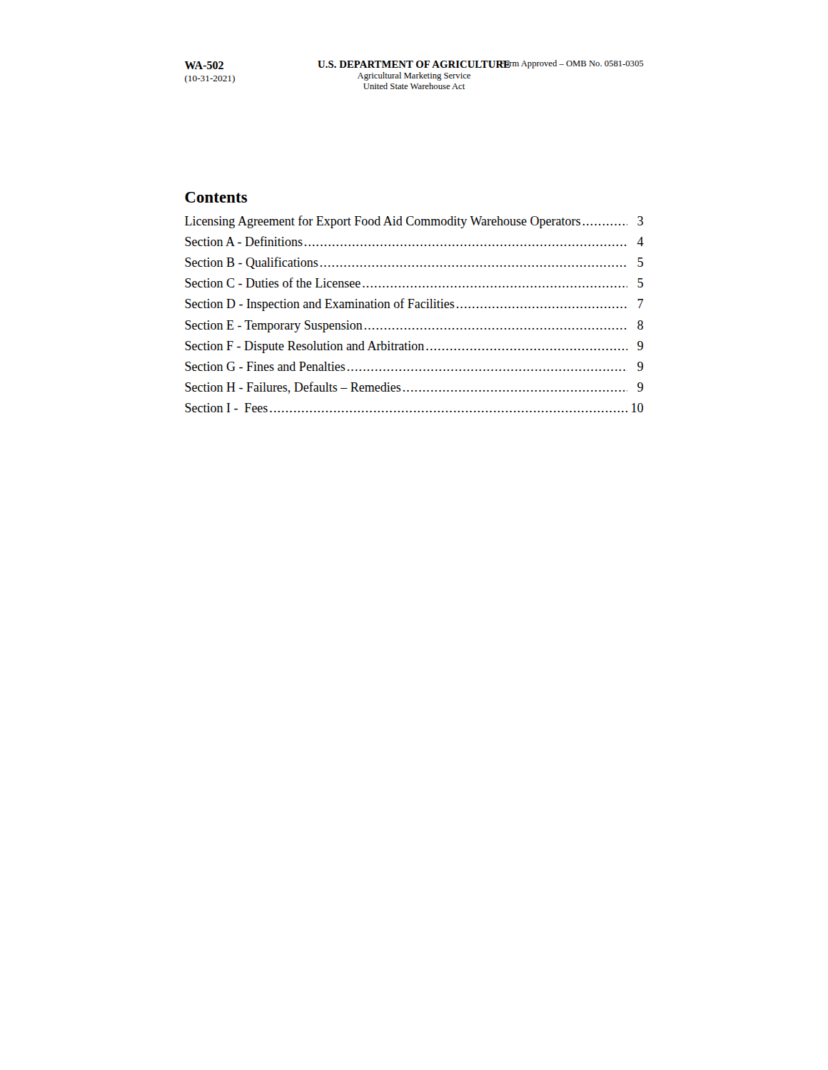WA-502
(10-31-2021)
U.S. DEPARTMENT OF AGRICULTURE
Agricultural Marketing Service
United State Warehouse Act
Form Approved – OMB No. 0581-0305
Contents
Licensing Agreement for Export Food Aid Commodity Warehouse Operators ........................................ 3
Section A - Definitions ........................................................................................................................... 4
Section B - Qualifications ....................................................................................................................... 5
Section C - Duties of the Licensee ......................................................................................................... 5
Section D - Inspection and Examination of Facilities ............................................................................. 7
Section E - Temporary Suspension ......................................................................................................... 8
Section F - Dispute Resolution and Arbitration ....................................................................................... 9
Section G - Fines and Penalties ............................................................................................................. 9
Section H - Failures, Defaults – Remedies ............................................................................................... 9
Section I - Fees ..................................................................................................................................... 10